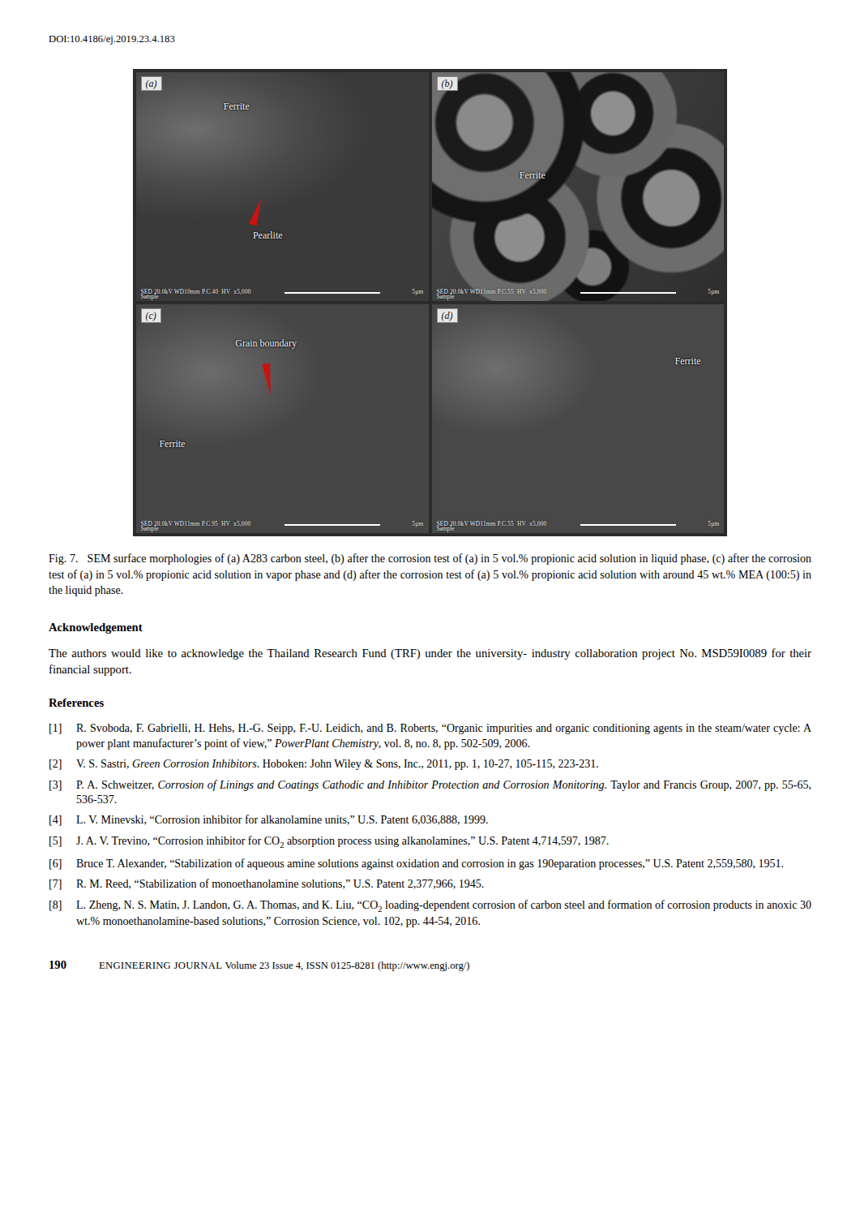DOI:10.4186/ej.2019.23.4.183
(a) Ferrite Pearlite
SED 20.0kV WD10mm P.C.40 HV x5,000 5µm
Sample
(b) Ferrite
SED 20.0kV WD11mm P.C.55 HV x5,000 5µm
Sample
(c) Grain boundary Ferrite
SED 20.0kV WD11mm P.C.95 HV x5,000 5µm
Sample
(d) Ferrite
SED 20.0kV WD11mm P.C.55 HV x5,000 5µm
Sample
Fig. 7. SEM surface morphologies of (a) A283 carbon steel, (b) after the corrosion test of (a) in 5 vol.% propionic acid solution in liquid phase, (c) after the corrosion test of (a) in 5 vol.% propionic acid solution in vapor phase and (d) after the corrosion test of (a) 5 vol.% propionic acid solution with around 45 wt.% MEA (100:5) in the liquid phase.
Acknowledgement
The authors would like to acknowledge the Thailand Research Fund (TRF) under the university- industry collaboration project No. MSD59I0089 for their financial support.
References
R. Svoboda, F. Gabrielli, H. Hehs, H.-G. Seipp, F.-U. Leidich, and B. Roberts, “Organic impurities and organic conditioning agents in the steam/water cycle: A power plant manufacturer’s point of view,” PowerPlant Chemistry, vol. 8, no. 8, pp. 502-509, 2006.
V. S. Sastri, Green Corrosion Inhibitors. Hoboken: John Wiley & Sons, Inc., 2011, pp. 1, 10-27, 105-115, 223-231.
P. A. Schweitzer, Corrosion of Linings and Coatings Cathodic and Inhibitor Protection and Corrosion Monitoring. Taylor and Francis Group, 2007, pp. 55-65, 536-537.
L. V. Minevski, “Corrosion inhibitor for alkanolamine units,” U.S. Patent 6,036,888, 1999.
J. A. V. Trevino, “Corrosion inhibitor for CO2 absorption process using alkanolamines,” U.S. Patent 4,714,597, 1987.
Bruce T. Alexander, “Stabilization of aqueous amine solutions against oxidation and corrosion in gas 190eparation processes,” U.S. Patent 2,559,580, 1951.
R. M. Reed, “Stabilization of monoethanolamine solutions,” U.S. Patent 2,377,966, 1945.
L. Zheng, N. S. Matin, J. Landon, G. A. Thomas, and K. Liu, “CO2 loading-dependent corrosion of carbon steel and formation of corrosion products in anoxic 30 wt.% monoethanolamine-based solutions,” Corrosion Science, vol. 102, pp. 44-54, 2016.
190 ENGINEERING JOURNAL Volume 23 Issue 4, ISSN 0125-8281 (http://www.engj.org/)